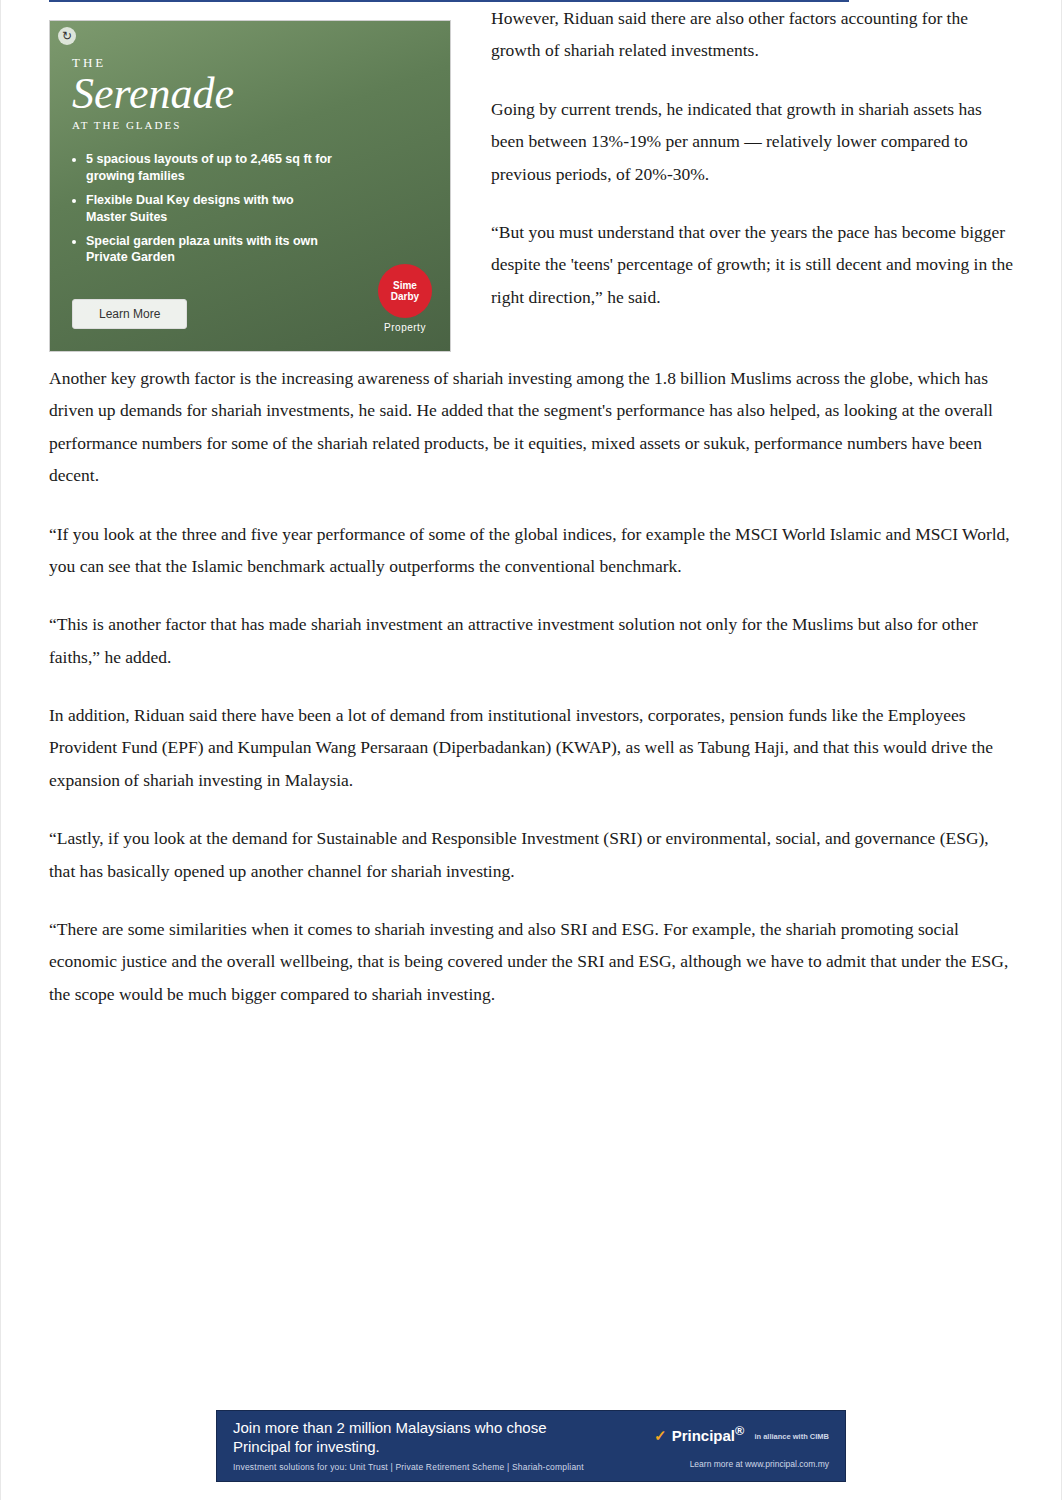↻
The Serenade at the Glades
5 spacious layouts of up to 2,465 sq ft for growing families
Flexible Dual Key designs with two Master Suites
Special garden plaza units with its own Private Garden
Learn More
Sime
Darby
Property
However, Riduan said there are also other factors accounting for the growth of shariah related investments.
Going by current trends, he indicated that growth in shariah assets has been between 13%-19% per annum — relatively lower compared to previous periods, of 20%-30%.
“But you must understand that over the years the pace has become bigger despite the 'teens' percentage of growth; it is still decent and moving in the right direction,” he said.
Another key growth factor is the increasing awareness of shariah investing among the 1.8 billion Muslims across the globe, which has driven up demands for shariah investments, he said. He added that the segment's performance has also helped, as looking at the overall performance numbers for some of the shariah related products, be it equities, mixed assets or sukuk, performance numbers have been decent.
“If you look at the three and five year performance of some of the global indices, for example the MSCI World Islamic and MSCI World, you can see that the Islamic benchmark actually outperforms the conventional benchmark.
“This is another factor that has made shariah investment an attractive investment solution not only for the Muslims but also for other faiths,” he added.
In addition, Riduan said there have been a lot of demand from institutional investors, corporates, pension funds like the Employees Provident Fund (EPF) and Kumpulan Wang Persaraan (Diperbadankan) (KWAP), as well as Tabung Haji, and that this would drive the expansion of shariah investing in Malaysia.
“Lastly, if you look at the demand for Sustainable and Responsible Investment (SRI) or environmental, social, and governance (ESG), that has basically opened up another channel for shariah investing.
“There are some similarities when it comes to shariah investing and also SRI and ESG. For example, the shariah promoting social economic justice and the overall wellbeing, that is being covered under the SRI and ESG, although we have to admit that under the ESG, the scope would be much bigger compared to shariah investing.
Join more than 2 million Malaysians who chose Principal for investing. Investment solutions for you: Unit Trust | Private Retirement Scheme | Shariah-compliant
✓ Principal® in alliance with CIMB
Learn more at www.principal.com.my